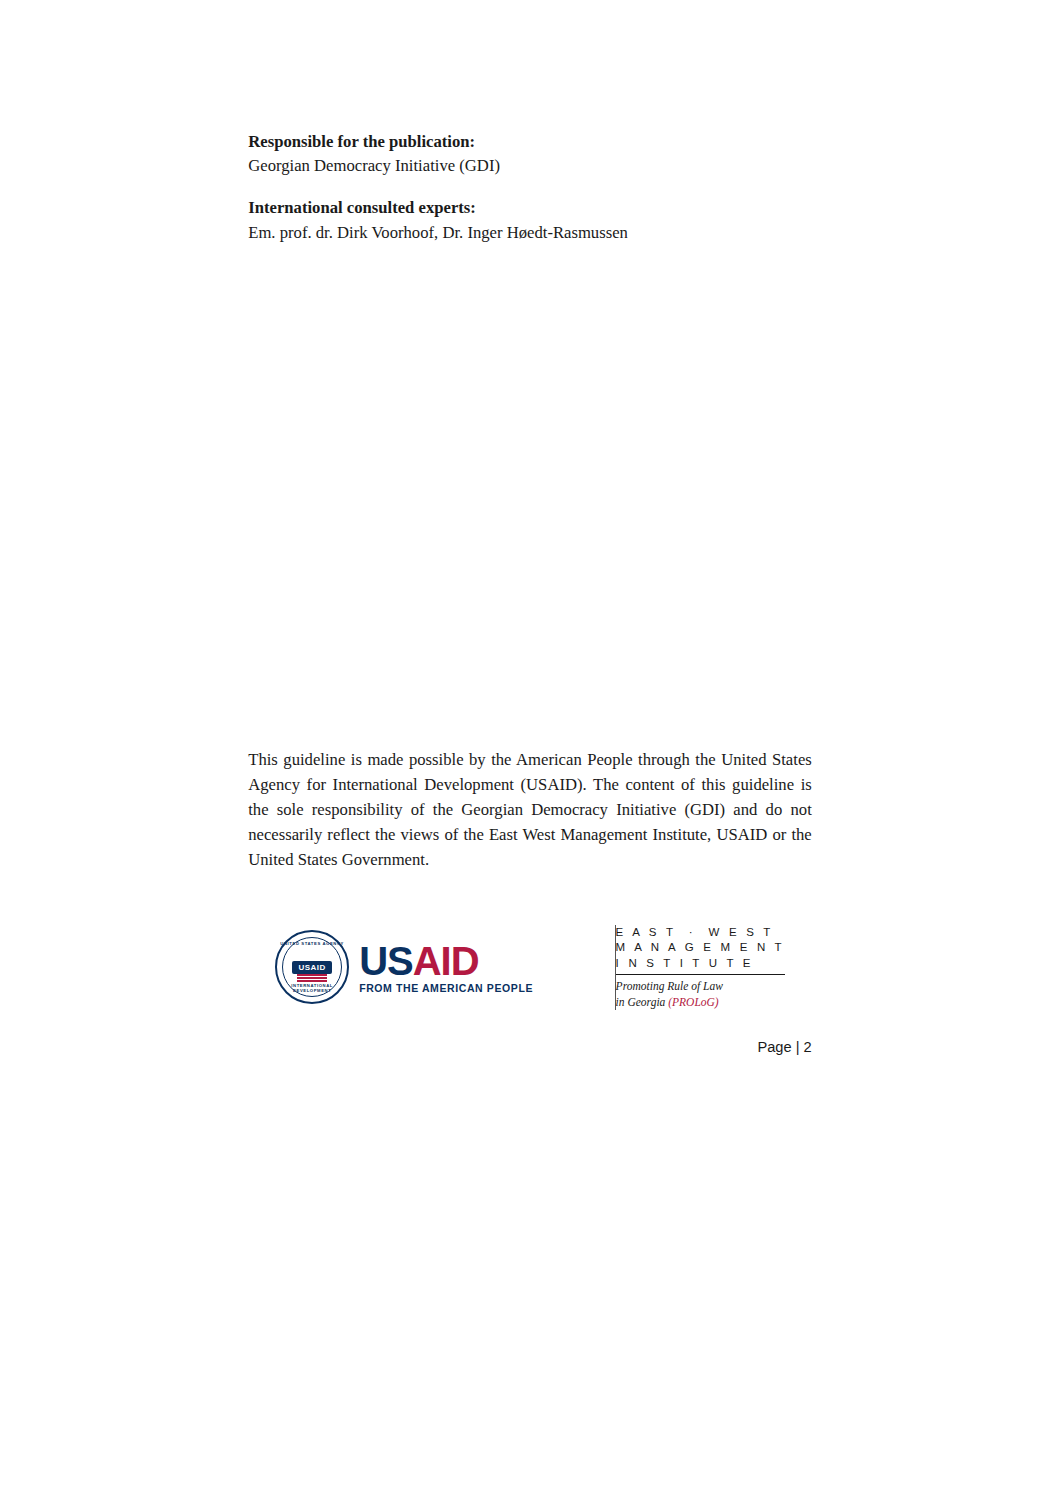Responsible for the publication:
Georgian Democracy Initiative (GDI)
International consulted experts:
Em. prof. dr. Dirk Voorhoof, Dr. Inger Høedt-Rasmussen
This guideline is made possible by the American People through the United States Agency for International Development (USAID). The content of this guideline is the sole responsibility of the Georgian Democracy Initiative (GDI) and do not necessarily reflect the views of the East West Management Institute, USAID or the United States Government.
UNITED STATES AGENCY
USAID
INTERNATIONAL DEVELOPMENT
US AID
FROM THE AMERICAN PEOPLE
E A S T · W E S T
M A N A G E M E N T
I N S T I T U T E
Promoting Rule of Law
in Georgia (PROLoG)
Page | 2